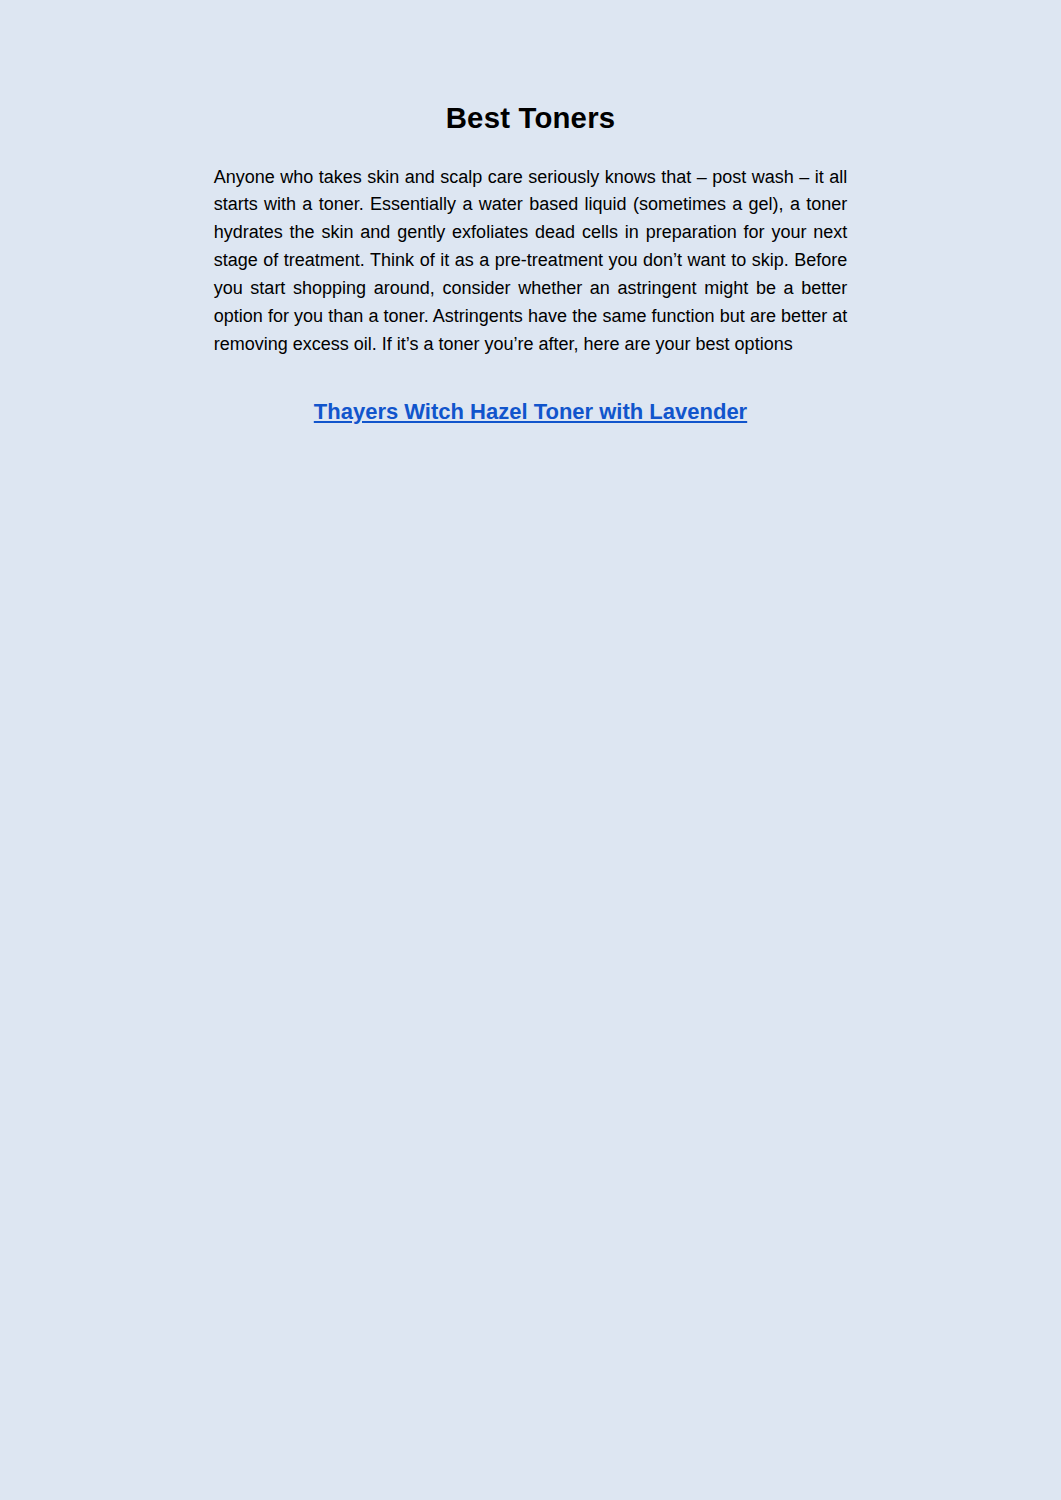Best Toners
Anyone who takes skin and scalp care seriously knows that – post wash – it all starts with a toner. Essentially a water based liquid (sometimes a gel), a toner hydrates the skin and gently exfoliates dead cells in preparation for your next stage of treatment. Think of it as a pre-treatment you don’t want to skip. Before you start shopping around, consider whether an astringent might be a better option for you than a toner. Astringents have the same function but are better at removing excess oil. If it’s a toner you’re after, here are your best options
Thayers Witch Hazel Toner with Lavender